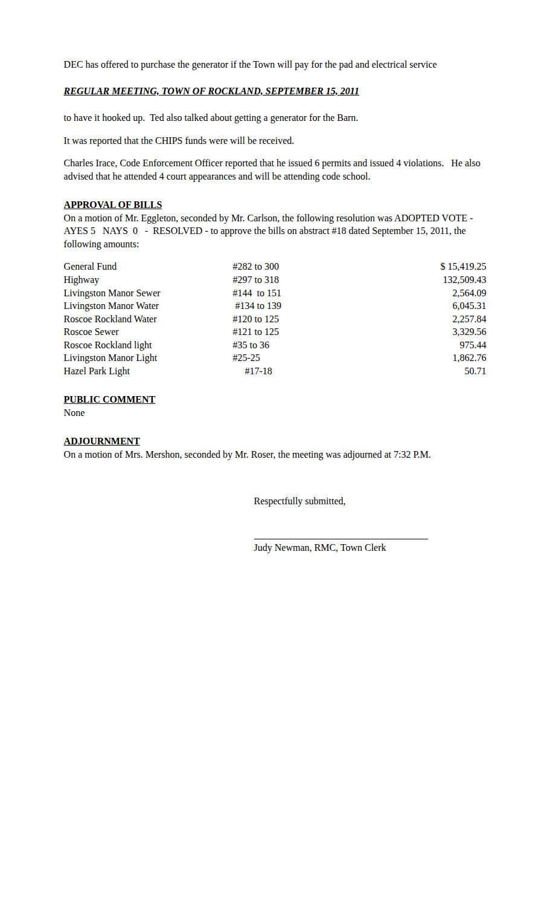DEC has offered to purchase the generator if the Town will pay for the pad and electrical service
REGULAR MEETING, TOWN OF ROCKLAND, SEPTEMBER 15, 2011
to have it hooked up. Ted also talked about getting a generator for the Barn.
It was reported that the CHIPS funds were will be received.
Charles Irace, Code Enforcement Officer reported that he issued 6 permits and issued 4 violations. He also advised that he attended 4 court appearances and will be attending code school.
APPROVAL OF BILLS
On a motion of Mr. Eggleton, seconded by Mr. Carlson, the following resolution was ADOPTED VOTE - AYES 5 NAYS 0 - RESOLVED - to approve the bills on abstract #18 dated September 15, 2011, the following amounts:
| General Fund | #282 to 300 | $ 15,419.25 |
| Highway | #297 to 318 | 132,509.43 |
| Livingston Manor Sewer | #144 to 151 | 2,564.09 |
| Livingston Manor Water | #134 to 139 | 6,045.31 |
| Roscoe Rockland Water | #120 to 125 | 2,257.84 |
| Roscoe Sewer | #121 to 125 | 3,329.56 |
| Roscoe Rockland light | #35 to 36 | 975.44 |
| Livingston Manor Light | #25-25 | 1,862.76 |
| Hazel Park Light | #17-18 | 50.71 |
PUBLIC COMMENT
None
ADJOURNMENT
On a motion of Mrs. Mershon, seconded by Mr. Roser, the meeting was adjourned at 7:32 P.M.
Respectfully submitted,
Judy Newman, RMC, Town Clerk